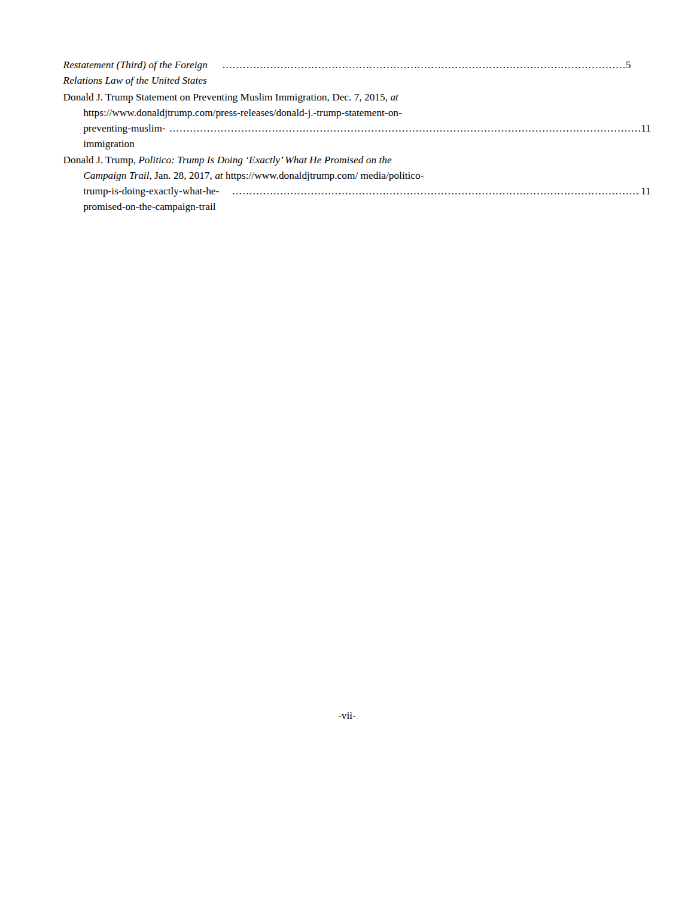Restatement (Third) of the Foreign Relations Law of the United States 5
Donald J. Trump Statement on Preventing Muslim Immigration, Dec. 7, 2015, at
https://www.donaldjtrump.com/press-releases/donald-j.-trump-statement-on-
preventing-muslim-immigration 11
Donald J. Trump, Politico: Trump Is Doing ‘Exactly’ What He Promised on the
Campaign Trail, Jan. 28, 2017, at https://www.donaldjtrump.com/ media/politico-
trump-is-doing-exactly-what-he-promised-on-the-campaign-trail 11
-vii-